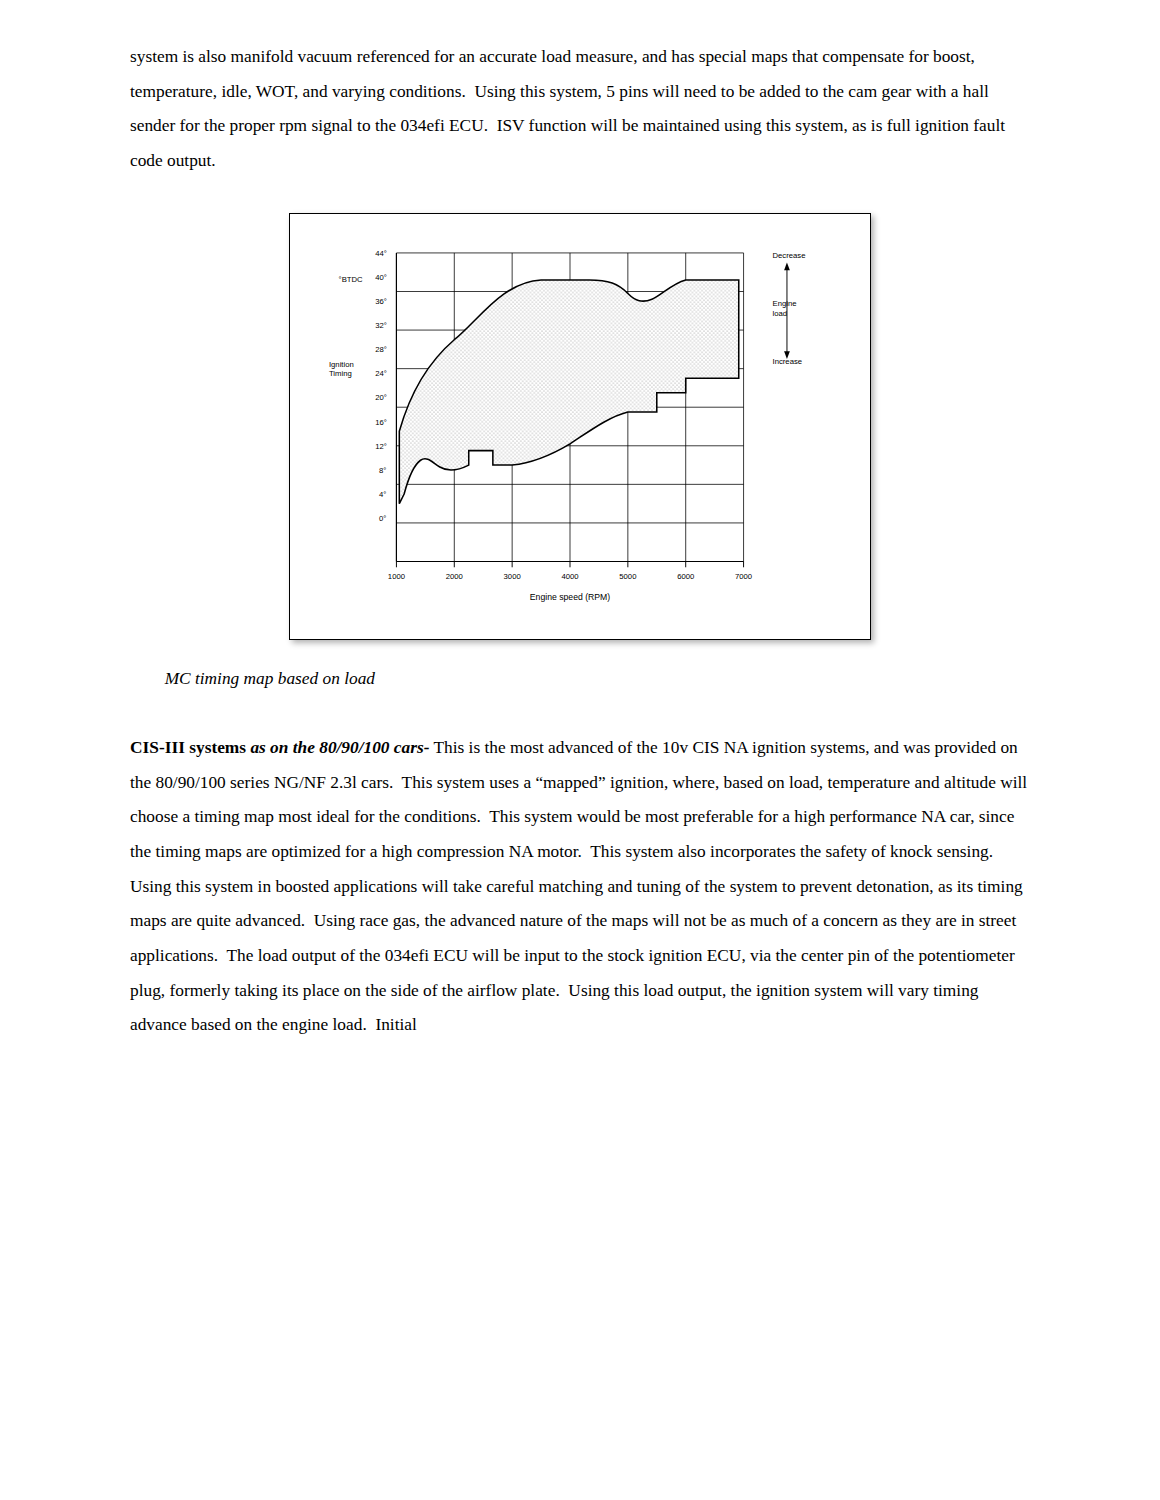system is also manifold vacuum referenced for an accurate load measure, and has special maps that compensate for boost, temperature, idle, WOT, and varying conditions. Using this system, 5 pins will need to be added to the cam gear with a hall sender for the proper rpm signal to the 034efi ECU. ISV function will be maintained using this system, as is full ignition fault code output.
44° 40° 36° 32° 28° 24° 20° 16° 12° 8° 4° 0° °BTDC Ignition Timing 1000 2000 3000 4000 5000 6000 7000 Engine speed (RPM) Decrease Engine load Increase
MC timing map based on load
CIS-III systems as on the 80/90/100 cars- This is the most advanced of the 10v CIS NA ignition systems, and was provided on the 80/90/100 series NG/NF 2.3l cars. This system uses a “mapped” ignition, where, based on load, temperature and altitude will choose a timing map most ideal for the conditions. This system would be most preferable for a high performance NA car, since the timing maps are optimized for a high compression NA motor. This system also incorporates the safety of knock sensing. Using this system in boosted applications will take careful matching and tuning of the system to prevent detonation, as its timing maps are quite advanced. Using race gas, the advanced nature of the maps will not be as much of a concern as they are in street applications. The load output of the 034efi ECU will be input to the stock ignition ECU, via the center pin of the potentiometer plug, formerly taking its place on the side of the airflow plate. Using this load output, the ignition system will vary timing advance based on the engine load. Initial